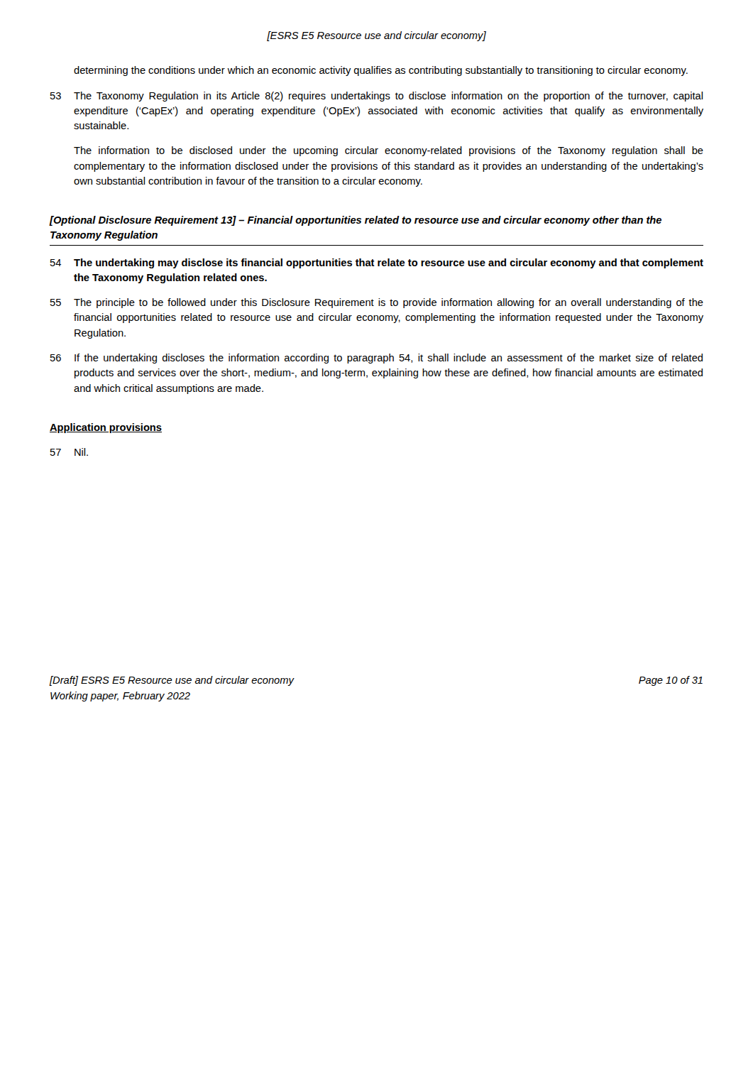[ESRS E5 Resource use and circular economy]
determining the conditions under which an economic activity qualifies as contributing substantially to transitioning to circular economy.
53
The Taxonomy Regulation in its Article 8(2) requires undertakings to disclose information on the proportion of the turnover, capital expenditure (‘CapEx’) and operating expenditure (‘OpEx’) associated with economic activities that qualify as environmentally sustainable.
The information to be disclosed under the upcoming circular economy-related provisions of the Taxonomy regulation shall be complementary to the information disclosed under the provisions of this standard as it provides an understanding of the undertaking’s own substantial contribution in favour of the transition to a circular economy.
[Optional Disclosure Requirement 13] – Financial opportunities related to resource use and circular economy other than the Taxonomy Regulation
54
The undertaking may disclose its financial opportunities that relate to resource use and circular economy and that complement the Taxonomy Regulation related ones.
55
The principle to be followed under this Disclosure Requirement is to provide information allowing for an overall understanding of the financial opportunities related to resource use and circular economy, complementing the information requested under the Taxonomy Regulation.
56
If the undertaking discloses the information according to paragraph 54, it shall include an assessment of the market size of related products and services over the short-, medium-, and long-term, explaining how these are defined, how financial amounts are estimated and which critical assumptions are made.
Application provisions
57
Nil.
[Draft] ESRS E5 Resource use and circular economy
Working paper, February 2022
Page 10 of 31